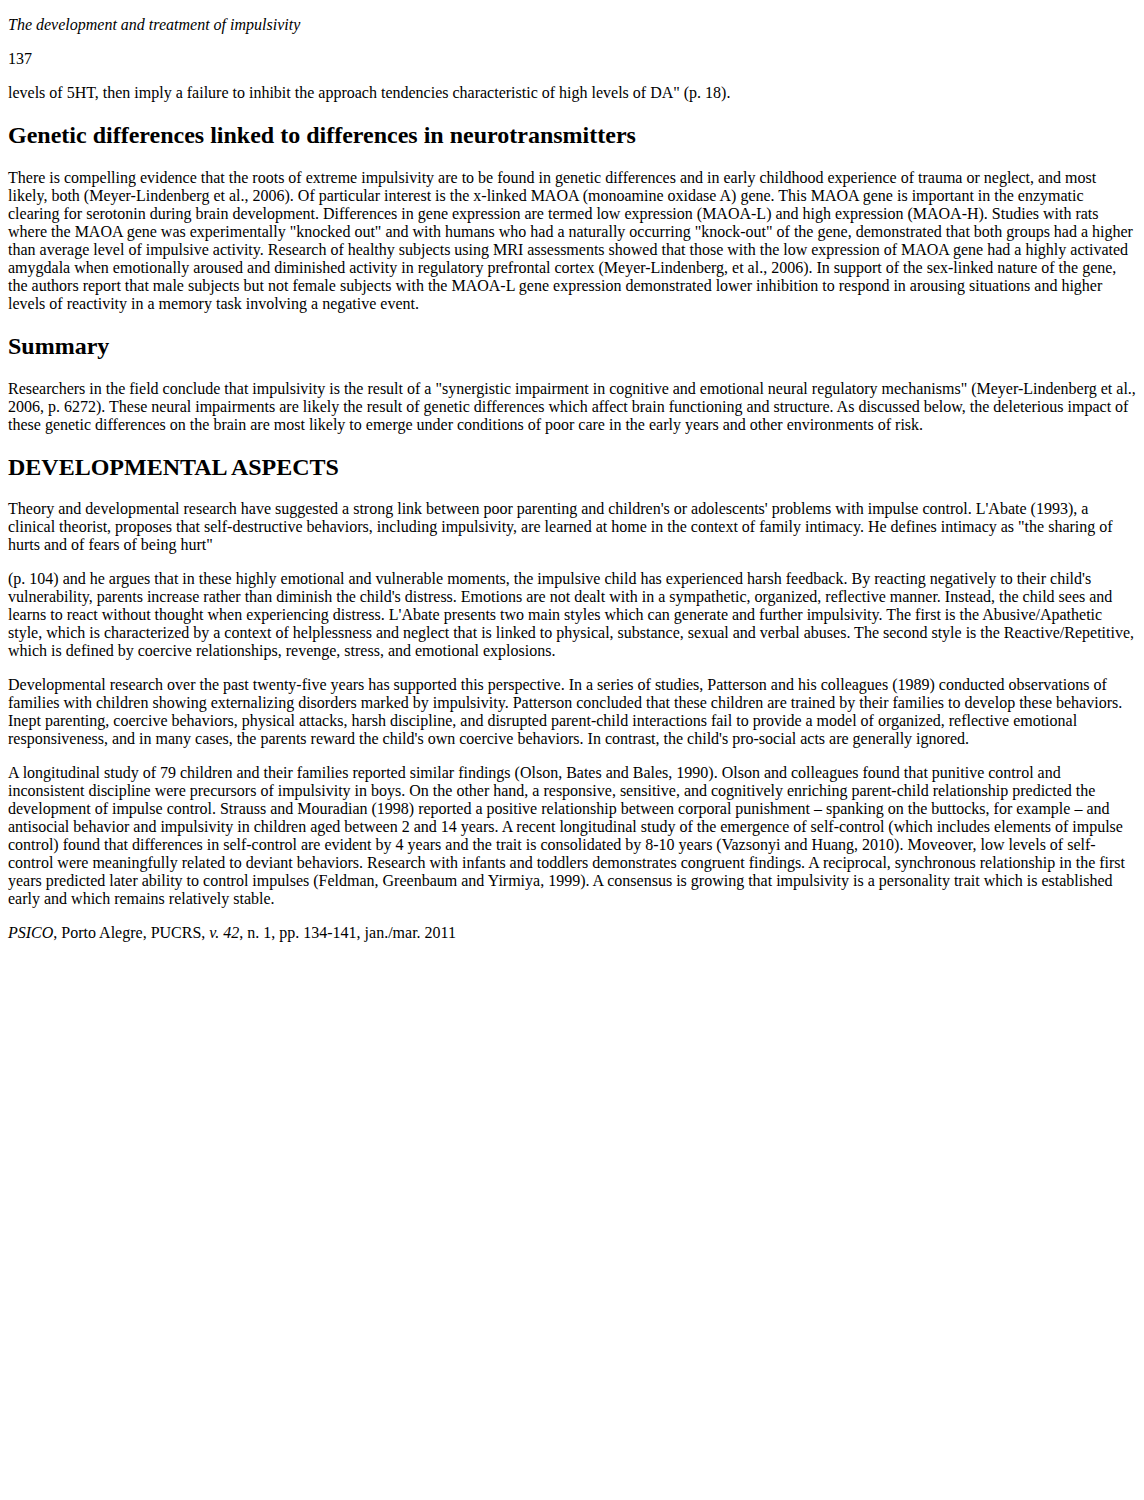The development and treatment of impulsivity
137
levels of 5HT, then imply a failure to inhibit the approach tendencies characteristic of high levels of DA" (p. 18).
Genetic differences linked to differences in neurotransmitters
There is compelling evidence that the roots of extreme impulsivity are to be found in genetic differences and in early childhood experience of trauma or neglect, and most likely, both (Meyer-Lindenberg et al., 2006). Of particular interest is the x-linked MAOA (monoamine oxidase A) gene. This MAOA gene is important in the enzymatic clearing for serotonin during brain development. Differences in gene expression are termed low expression (MAOA-L) and high expression (MAOA-H). Studies with rats where the MAOA gene was experimentally "knocked out" and with humans who had a naturally occurring "knock-out" of the gene, demonstrated that both groups had a higher than average level of impulsive activity. Research of healthy subjects using MRI assessments showed that those with the low expression of MAOA gene had a highly activated amygdala when emotionally aroused and diminished activity in regulatory prefrontal cortex (Meyer-Lindenberg, et al., 2006). In support of the sex-linked nature of the gene, the authors report that male subjects but not female subjects with the MAOA-L gene expression demonstrated lower inhibition to respond in arousing situations and higher levels of reactivity in a memory task involving a negative event.
Summary
Researchers in the field conclude that impulsivity is the result of a "synergistic impairment in cognitive and emotional neural regulatory mechanisms" (Meyer-Lindenberg et al., 2006, p. 6272). These neural impairments are likely the result of genetic differences which affect brain functioning and structure. As discussed below, the deleterious impact of these genetic differences on the brain are most likely to emerge under conditions of poor care in the early years and other environments of risk.
DEVELOPMENTAL ASPECTS
Theory and developmental research have suggested a strong link between poor parenting and children's or adolescents' problems with impulse control. L'Abate (1993), a clinical theorist, proposes that self-destructive behaviors, including impulsivity, are learned at home in the context of family intimacy. He defines intimacy as "the sharing of hurts and of fears of being hurt"
(p. 104) and he argues that in these highly emotional and vulnerable moments, the impulsive child has experienced harsh feedback. By reacting negatively to their child's vulnerability, parents increase rather than diminish the child's distress. Emotions are not dealt with in a sympathetic, organized, reflective manner. Instead, the child sees and learns to react without thought when experiencing distress. L'Abate presents two main styles which can generate and further impulsivity. The first is the Abusive/Apathetic style, which is characterized by a context of helplessness and neglect that is linked to physical, substance, sexual and verbal abuses. The second style is the Reactive/Repetitive, which is defined by coercive relationships, revenge, stress, and emotional explosions.
Developmental research over the past twenty-five years has supported this perspective. In a series of studies, Patterson and his colleagues (1989) conducted observations of families with children showing externalizing disorders marked by impulsivity. Patterson concluded that these children are trained by their families to develop these behaviors. Inept parenting, coercive behaviors, physical attacks, harsh discipline, and disrupted parent-child interactions fail to provide a model of organized, reflective emotional responsiveness, and in many cases, the parents reward the child's own coercive behaviors. In contrast, the child's pro-social acts are generally ignored.
A longitudinal study of 79 children and their families reported similar findings (Olson, Bates and Bales, 1990). Olson and colleagues found that punitive control and inconsistent discipline were precursors of impulsivity in boys. On the other hand, a responsive, sensitive, and cognitively enriching parent-child relationship predicted the development of impulse control. Strauss and Mouradian (1998) reported a positive relationship between corporal punishment – spanking on the buttocks, for example – and antisocial behavior and impulsivity in children aged between 2 and 14 years. A recent longitudinal study of the emergence of self-control (which includes elements of impulse control) found that differences in self-control are evident by 4 years and the trait is consolidated by 8-10 years (Vazsonyi and Huang, 2010). Moveover, low levels of self-control were meaningfully related to deviant behaviors. Research with infants and toddlers demonstrates congruent findings. A reciprocal, synchronous relationship in the first years predicted later ability to control impulses (Feldman, Greenbaum and Yirmiya, 1999). A consensus is growing that impulsivity is a personality trait which is established early and which remains relatively stable.
PSICO, Porto Alegre, PUCRS, v. 42, n. 1, pp. 134-141, jan./mar. 2011